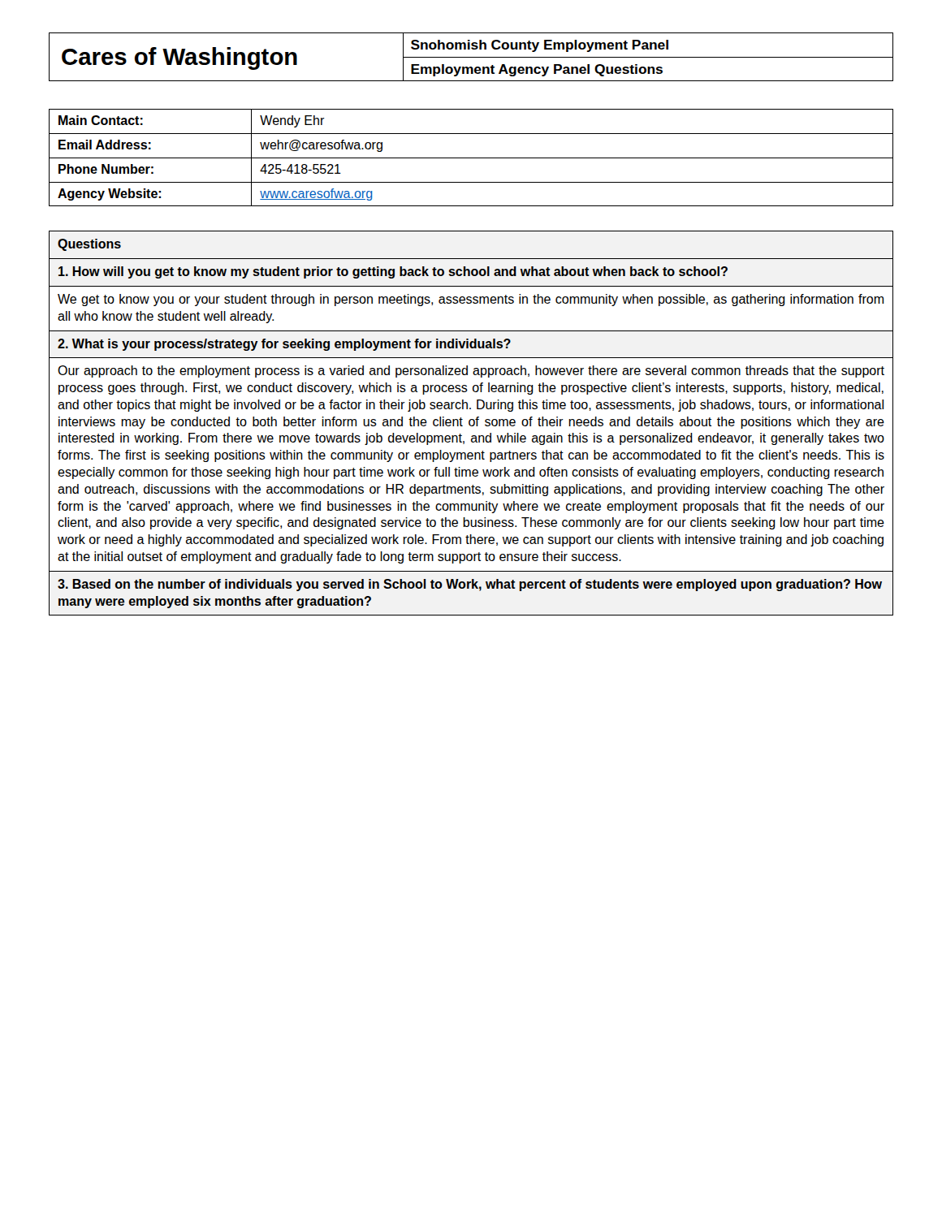| Cares of Washington | Snohomish County Employment Panel |
| Employment Agency Panel Questions |
| Main Contact: | Wendy Ehr |
| Email Address: | wehr@caresofwa.org |
| Phone Number: | 425-418-5521 |
| Agency Website: | www.caresofwa.org |
| Questions |
| 1. How will you get to know my student prior to getting back to school and what about when back to school? |
| We get to know you or your student through in person meetings, assessments in the community when possible, as gathering information from all who know the student well already. |
| 2. What is your process/strategy for seeking employment for individuals? |
| Our approach to the employment process is a varied and personalized approach, however there are several common threads that the support process goes through. First, we conduct discovery, which is a process of learning the prospective client’s interests, supports, history, medical, and other topics that might be involved or be a factor in their job search. During this time too, assessments, job shadows, tours, or informational interviews may be conducted to both better inform us and the client of some of their needs and details about the positions which they are interested in working. From there we move towards job development, and while again this is a personalized endeavor, it generally takes two forms. The first is seeking positions within the community or employment partners that can be accommodated to fit the client's needs. This is especially common for those seeking high hour part time work or full time work and often consists of evaluating employers, conducting research and outreach, discussions with the accommodations or HR departments, submitting applications, and providing interview coaching The other form is the 'carved' approach, where we find businesses in the community where we create employment proposals that fit the needs of our client, and also provide a very specific, and designated service to the business. These commonly are for our clients seeking low hour part time work or need a highly accommodated and specialized work role. From there, we can support our clients with intensive training and job coaching at the initial outset of employment and gradually fade to long term support to ensure their success. |
| 3. Based on the number of individuals you served in School to Work, what percent of students were employed upon graduation? How many were employed six months after graduation? |